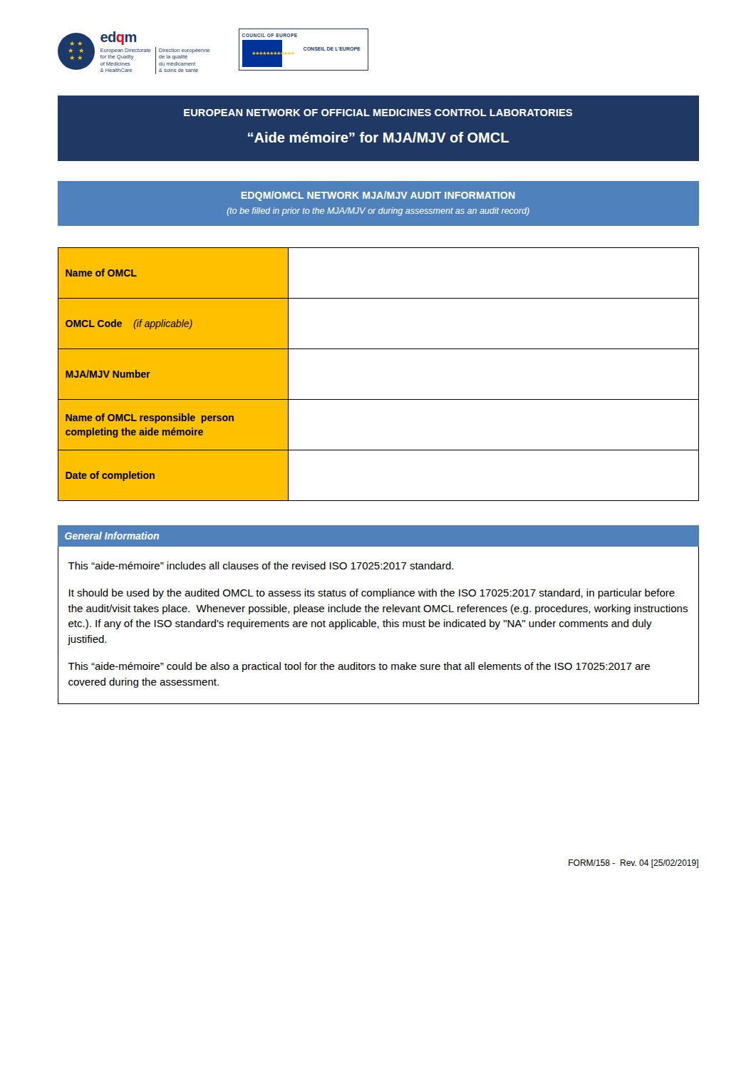edqm
European Directorate
for the Quality
of Medicines
& HealthCare
Direction européenne
de la qualité
du médicament
& soins de santé
COUNCIL OF EUROPE
CONSEIL DE L'EUROPE
EUROPEAN NETWORK OF OFFICIAL MEDICINES CONTROL LABORATORIES
“Aide mémoire” for MJA/MJV of OMCL
EDQM/OMCL NETWORK MJA/MJV AUDIT INFORMATION
(to be filled in prior to the MJA/MJV or during assessment as an audit record)
| Name of OMCL | |
| OMCL Code (if applicable) | |
| MJA/MJV Number | |
| Name of OMCL responsible person completing the aide mémoire | |
| Date of completion | |
General Information
This “aide-mémoire” includes all clauses of the revised ISO 17025:2017 standard.
It should be used by the audited OMCL to assess its status of compliance with the ISO 17025:2017 standard, in particular before the audit/visit takes place. Whenever possible, please include the relevant OMCL references (e.g. procedures, working instructions etc.). If any of the ISO standard's requirements are not applicable, this must be indicated by "NA" under comments and duly justified.
This “aide-mémoire” could be also a practical tool for the auditors to make sure that all elements of the ISO 17025:2017 are covered during the assessment.
FORM/158 - Rev. 04 [25/02/2019]